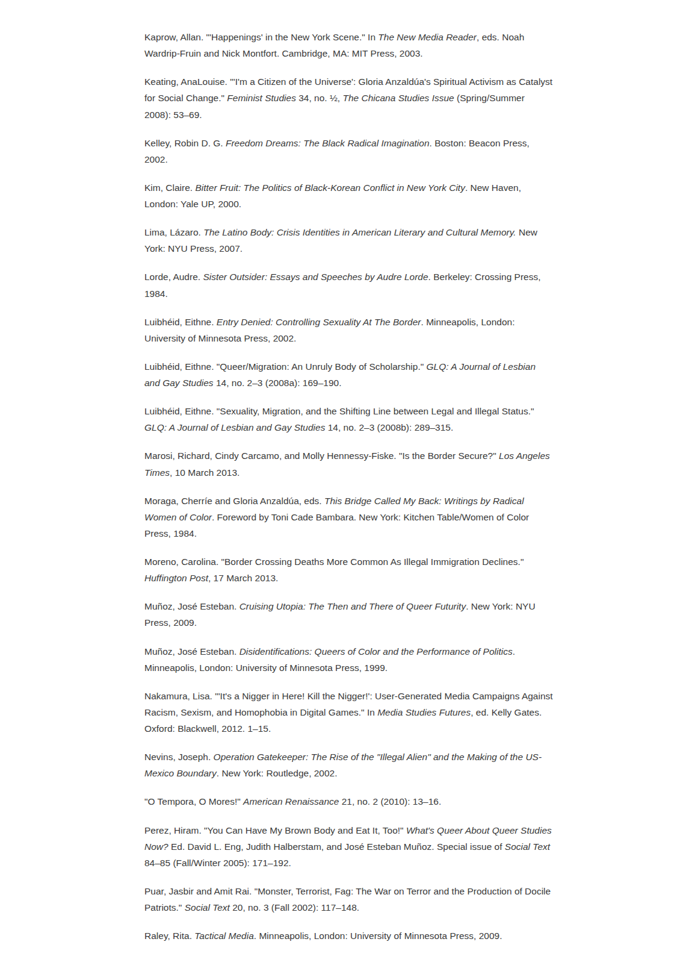Kaprow, Allan. "'Happenings' in the New York Scene." In The New Media Reader, eds. Noah Wardrip-Fruin and Nick Montfort. Cambridge, MA: MIT Press, 2003.
Keating, AnaLouise. "'I'm a Citizen of the Universe': Gloria Anzaldúa's Spiritual Activism as Catalyst for Social Change." Feminist Studies 34, no. ½, The Chicana Studies Issue (Spring/Summer 2008): 53–69.
Kelley, Robin D. G. Freedom Dreams: The Black Radical Imagination. Boston: Beacon Press, 2002.
Kim, Claire. Bitter Fruit: The Politics of Black-Korean Conflict in New York City. New Haven, London: Yale UP, 2000.
Lima, Lázaro. The Latino Body: Crisis Identities in American Literary and Cultural Memory. New York: NYU Press, 2007.
Lorde, Audre. Sister Outsider: Essays and Speeches by Audre Lorde. Berkeley: Crossing Press, 1984.
Luibhéid, Eithne. Entry Denied: Controlling Sexuality At The Border. Minneapolis, London: University of Minnesota Press, 2002.
Luibhéid, Eithne. "Queer/Migration: An Unruly Body of Scholarship." GLQ: A Journal of Lesbian and Gay Studies 14, no. 2–3 (2008a): 169–190.
Luibhéid, Eithne. "Sexuality, Migration, and the Shifting Line between Legal and Illegal Status." GLQ: A Journal of Lesbian and Gay Studies 14, no. 2–3 (2008b): 289–315.
Marosi, Richard, Cindy Carcamo, and Molly Hennessy-Fiske. "Is the Border Secure?" Los Angeles Times, 10 March 2013.
Moraga, Cherríe and Gloria Anzaldúa, eds. This Bridge Called My Back: Writings by Radical Women of Color. Foreword by Toni Cade Bambara. New York: Kitchen Table/Women of Color Press, 1984.
Moreno, Carolina. "Border Crossing Deaths More Common As Illegal Immigration Declines." Huffington Post, 17 March 2013.
Muñoz, José Esteban. Cruising Utopia: The Then and There of Queer Futurity. New York: NYU Press, 2009.
Muñoz, José Esteban. Disidentifications: Queers of Color and the Performance of Politics. Minneapolis, London: University of Minnesota Press, 1999.
Nakamura, Lisa. "'It's a Nigger in Here! Kill the Nigger!': User-Generated Media Campaigns Against Racism, Sexism, and Homophobia in Digital Games." In Media Studies Futures, ed. Kelly Gates. Oxford: Blackwell, 2012. 1–15.
Nevins, Joseph. Operation Gatekeeper: The Rise of the "Illegal Alien" and the Making of the US-Mexico Boundary. New York: Routledge, 2002.
"O Tempora, O Mores!" American Renaissance 21, no. 2 (2010): 13–16.
Perez, Hiram. "You Can Have My Brown Body and Eat It, Too!" What's Queer About Queer Studies Now? Ed. David L. Eng, Judith Halberstam, and José Esteban Muñoz. Special issue of Social Text 84–85 (Fall/Winter 2005): 171–192.
Puar, Jasbir and Amit Rai. "Monster, Terrorist, Fag: The War on Terror and the Production of Docile Patriots." Social Text 20, no. 3 (Fall 2002): 117–148.
Raley, Rita. Tactical Media. Minneapolis, London: University of Minnesota Press, 2009.